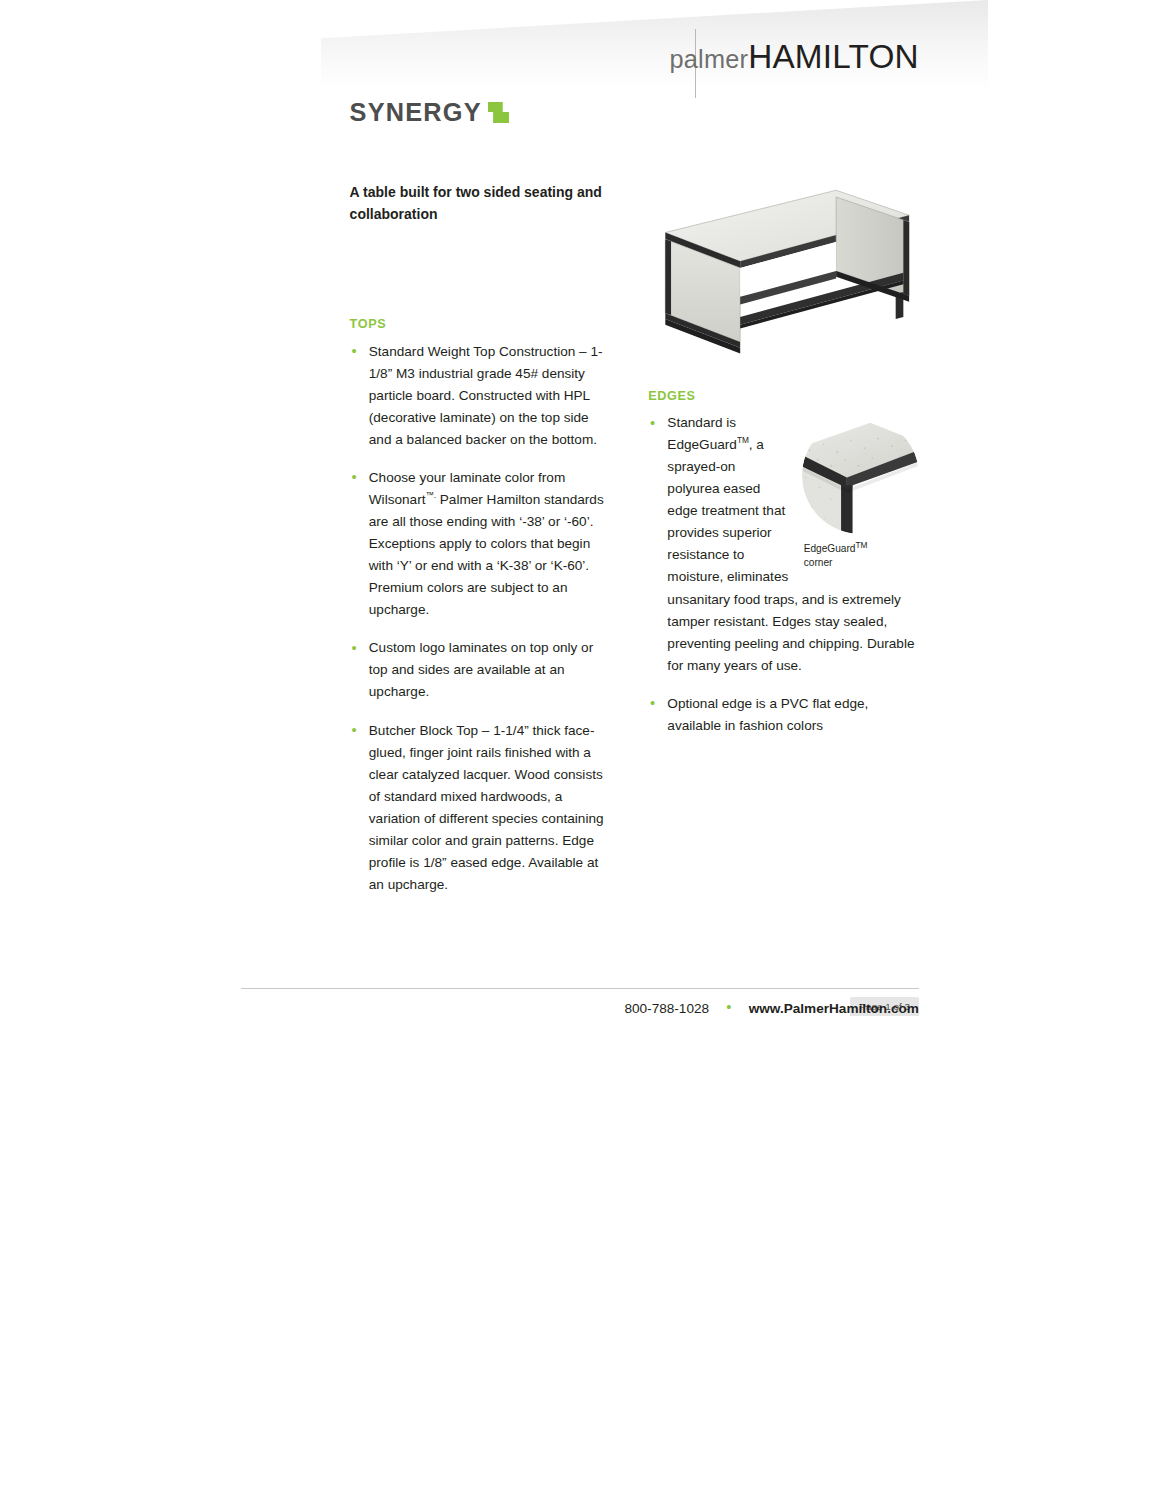palmer HAMILTON
SYNERGY
A table built for two sided seating and collaboration
TOPS
Standard Weight Top Construction – 1-1/8” M3 industrial grade 45# density particle board. Constructed with HPL (decorative laminate) on the top side and a balanced backer on the bottom.
Choose your laminate color from Wilsonart™. Palmer Hamilton standards are all those ending with ‘-38’ or ‘-60’. Exceptions apply to colors that begin with ‘Y’ or end with a ‘K-38’ or ‘K-60’. Premium colors are subject to an upcharge.
Custom logo laminates on top only or top and sides are available at an upcharge.
Butcher Block Top – 1-1/4” thick face-glued, finger joint rails finished with a clear catalyzed lacquer. Wood consists of standard mixed hardwoods, a variation of different species containing similar color and grain patterns. Edge profile is 1/8” eased edge. Available at an upcharge.
EDGES
EdgeGuardTM
corner
Standard is EdgeGuardTM, a sprayed-on polyurea eased edge treatment that provides superior resistance to moisture, eliminates unsanitary food traps, and is extremely tamper resistant. Edges stay sealed, preventing peeling and chipping. Durable for many years of use.
Optional edge is a PVC flat edge, available in fashion colors
Page 1 of 3
800-788-1028 • www.PalmerHamilton.com